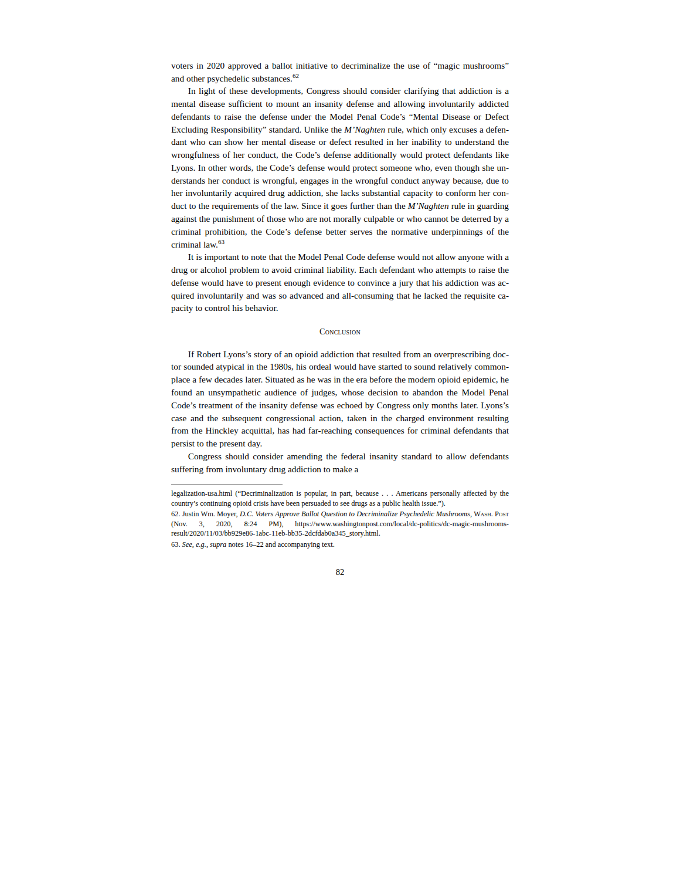voters in 2020 approved a ballot initiative to decriminalize the use of “magic mushrooms” and other psychedelic substances.62
In light of these developments, Congress should consider clarifying that addiction is a mental disease sufficient to mount an insanity defense and allowing involuntarily addicted defendants to raise the defense under the Model Penal Code’s “Mental Disease or Defect Excluding Responsibility” standard. Unlike the M’Naghten rule, which only excuses a defendant who can show her mental disease or defect resulted in her inability to understand the wrongfulness of her conduct, the Code’s defense additionally would protect defendants like Lyons. In other words, the Code’s defense would protect someone who, even though she understands her conduct is wrongful, engages in the wrongful conduct anyway because, due to her involuntarily acquired drug addiction, she lacks substantial capacity to conform her conduct to the requirements of the law. Since it goes further than the M’Naghten rule in guarding against the punishment of those who are not morally culpable or who cannot be deterred by a criminal prohibition, the Code’s defense better serves the normative underpinnings of the criminal law.63
It is important to note that the Model Penal Code defense would not allow anyone with a drug or alcohol problem to avoid criminal liability. Each defendant who attempts to raise the defense would have to present enough evidence to convince a jury that his addiction was acquired involuntarily and was so advanced and all-consuming that he lacked the requisite capacity to control his behavior.
Conclusion
If Robert Lyons’s story of an opioid addiction that resulted from an overprescribing doctor sounded atypical in the 1980s, his ordeal would have started to sound relatively commonplace a few decades later. Situated as he was in the era before the modern opioid epidemic, he found an unsympathetic audience of judges, whose decision to abandon the Model Penal Code’s treatment of the insanity defense was echoed by Congress only months later. Lyons’s case and the subsequent congressional action, taken in the charged environment resulting from the Hinckley acquittal, has had far-reaching consequences for criminal defendants that persist to the present day.
Congress should consider amending the federal insanity standard to allow defendants suffering from involuntary drug addiction to make a
legalization-usa.html (“Decriminalization is popular, in part, because . . . Americans personally affected by the country’s continuing opioid crisis have been persuaded to see drugs as a public health issue.”).
62. Justin Wm. Moyer, D.C. Voters Approve Ballot Question to Decriminalize Psychedelic Mushrooms, Wash. Post (Nov. 3, 2020, 8:24 PM), https://www.washingtonpost.com/local/dc-politics/dc-magic-mushrooms-result/2020/11/03/bb929e86-1abc-11eb-bb35-2dcfdab0a345_story.html.
63. See, e.g., supra notes 16–22 and accompanying text.
82